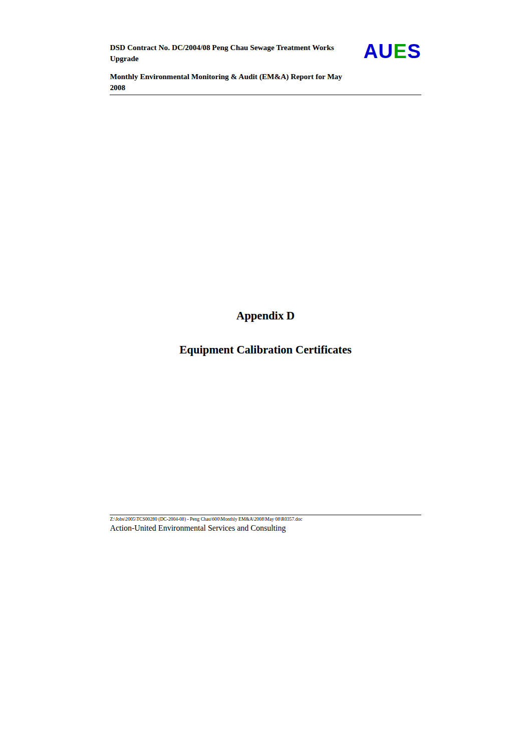DSD Contract No. DC/2004/08 Peng Chau Sewage Treatment Works Upgrade
Monthly Environmental Monitoring & Audit (EM&A) Report for May 2008
AUES
Appendix D
Equipment Calibration Certificates
Z:\Jobs\2005\TCS00280 (DC-2004-08) - Peng Chau\600\Monthly EM&A\2008\May 08\R0357.doc Action-United Environmental Services and Consulting